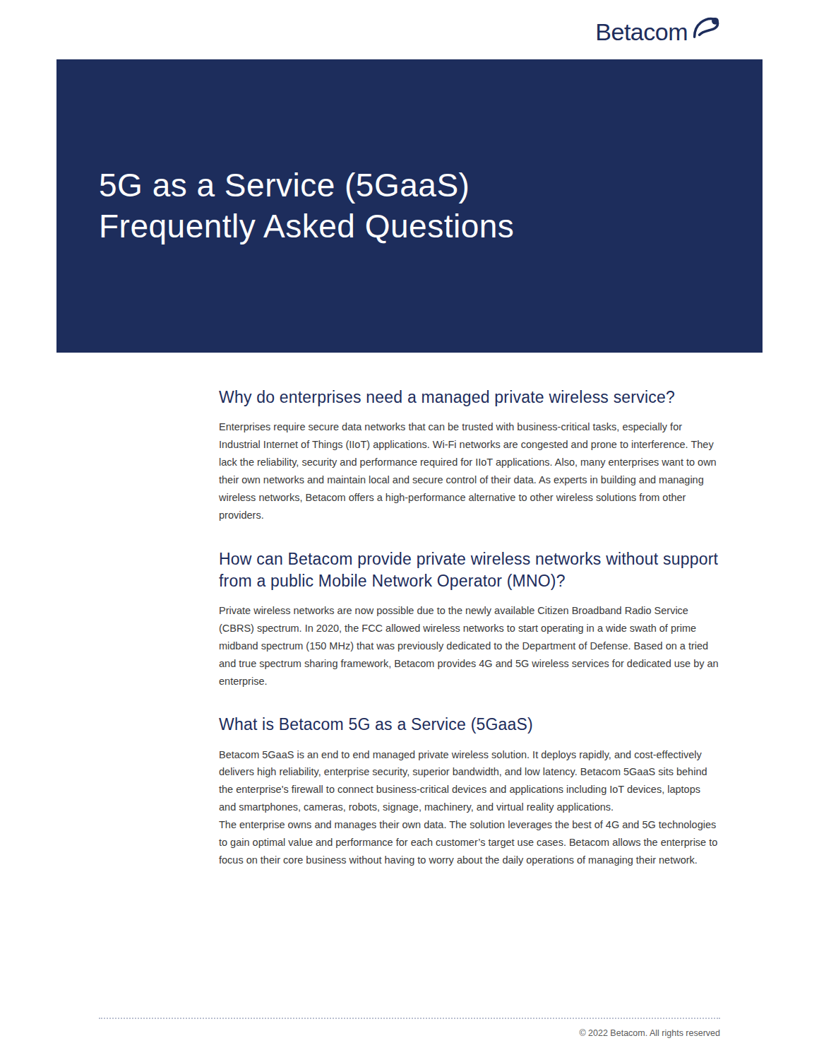Betacom
5G as a Service (5GaaS)
Frequently Asked Questions
Why do enterprises need a managed private wireless service?
Enterprises require secure data networks that can be trusted with business-critical tasks, especially for Industrial Internet of Things (IIoT) applications. Wi-Fi networks are congested and prone to interference. They lack the reliability, security and performance required for IIoT applications. Also, many enterprises want to own their own networks and maintain local and secure control of their data. As experts in building and managing wireless networks, Betacom offers a high-performance alternative to other wireless solutions from other providers.
How can Betacom provide private wireless networks without support from a public Mobile Network Operator (MNO)?
Private wireless networks are now possible due to the newly available Citizen Broadband Radio Service (CBRS) spectrum. In 2020, the FCC allowed wireless networks to start operating in a wide swath of prime midband spectrum (150 MHz) that was previously dedicated to the Department of Defense. Based on a tried and true spectrum sharing framework, Betacom provides 4G and 5G wireless services for dedicated use by an enterprise.
What is Betacom 5G as a Service (5GaaS)
Betacom 5GaaS is an end to end managed private wireless solution. It deploys rapidly, and cost-effectively delivers high reliability, enterprise security, superior bandwidth, and low latency. Betacom 5GaaS sits behind the enterprise's firewall to connect business-critical devices and applications including IoT devices, laptops and smartphones, cameras, robots, signage, machinery, and virtual reality applications.
The enterprise owns and manages their own data. The solution leverages the best of 4G and 5G technologies to gain optimal value and performance for each customer’s target use cases. Betacom allows the enterprise to focus on their core business without having to worry about the daily operations of managing their network.
© 2022 Betacom. All rights reserved